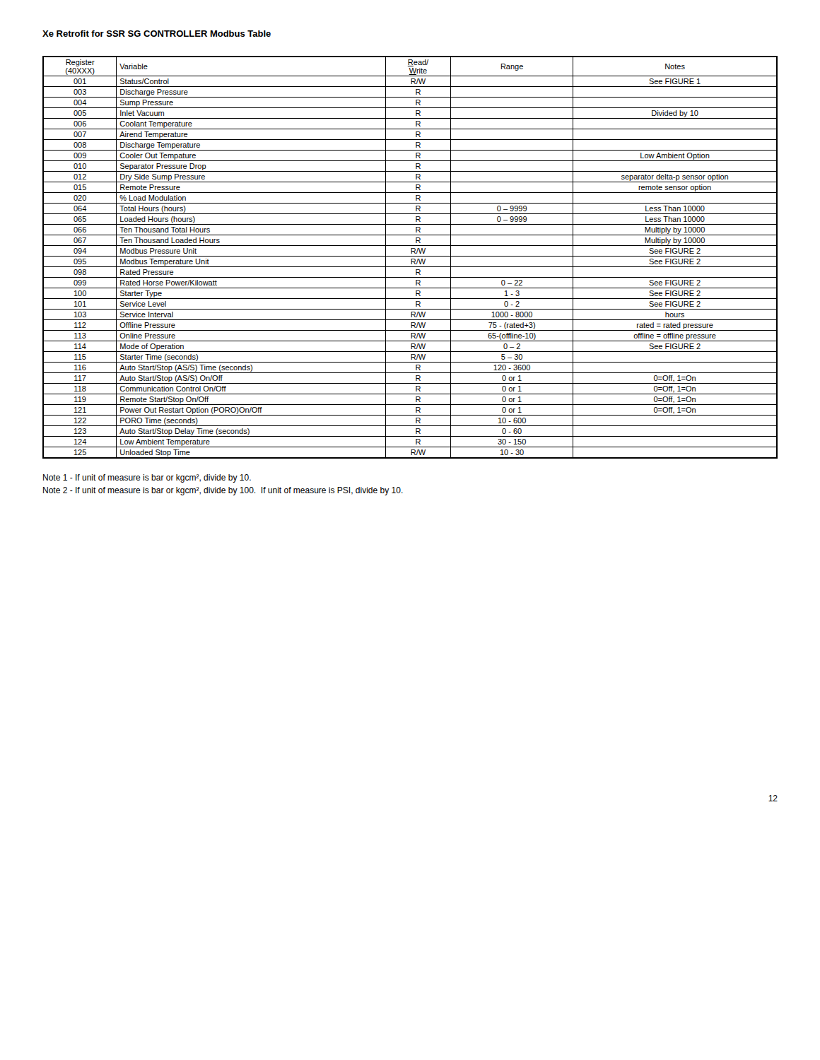Xe Retrofit for SSR SG CONTROLLER Modbus Table
| Register (40XXX) | Variable | R ead/ W rite | Range | Notes |
| --- | --- | --- | --- | --- |
| 001 | Status/Control | R/W | | See FIGURE 1 |
| 003 | Discharge Pressure | R | | |
| 004 | Sump Pressure | R | | |
| 005 | Inlet Vacuum | R | | Divided by 10 |
| 006 | Coolant Temperature | R | | |
| 007 | Airend Temperature | R | | |
| 008 | Discharge Temperature | R | | |
| 009 | Cooler Out Tempature | R | | Low Ambient Option |
| 010 | Separator Pressure Drop | R | | |
| 012 | Dry Side Sump Pressure | R | | separator delta-p sensor option |
| 015 | Remote Pressure | R | | remote sensor option |
| 020 | % Load Modulation | R | | |
| 064 | Total Hours (hours) | R | 0 – 9999 | Less Than 10000 |
| 065 | Loaded Hours (hours) | R | 0 – 9999 | Less Than 10000 |
| 066 | Ten Thousand Total Hours | R | | Multiply by 10000 |
| 067 | Ten Thousand Loaded Hours | R | | Multiply by 10000 |
| 094 | Modbus Pressure Unit | R/W | | See FIGURE 2 |
| 095 | Modbus Temperature Unit | R/W | | See FIGURE 2 |
| 098 | Rated Pressure | R | | |
| 099 | Rated Horse Power/Kilowatt | R | 0 – 22 | See FIGURE 2 |
| 100 | Starter Type | R | 1 - 3 | See FIGURE 2 |
| 101 | Service Level | R | 0 - 2 | See FIGURE 2 |
| 103 | Service Interval | R/W | 1000 - 8000 | hours |
| 112 | Offline Pressure | R/W | 75 - (rated+3) | rated = rated pressure |
| 113 | Online Pressure | R/W | 65-(offline-10) | offline = offline pressure |
| 114 | Mode of Operation | R/W | 0 – 2 | See FIGURE 2 |
| 115 | Starter Time (seconds) | R/W | 5 – 30 | |
| 116 | Auto Start/Stop (AS/S) Time (seconds) | R | 120 - 3600 | |
| 117 | Auto Start/Stop (AS/S) On/Off | R | 0 or 1 | 0=Off, 1=On |
| 118 | Communication Control On/Off | R | 0 or 1 | 0=Off, 1=On |
| 119 | Remote Start/Stop On/Off | R | 0 or 1 | 0=Off, 1=On |
| 121 | Power Out Restart Option (PORO)On/Off | R | 0 or 1 | 0=Off, 1=On |
| 122 | PORO Time (seconds) | R | 10 - 600 | |
| 123 | Auto Start/Stop Delay Time (seconds) | R | 0 - 60 | |
| 124 | Low Ambient Temperature | R | 30 - 150 | |
| 125 | Unloaded Stop Time | R/W | 10 - 30 | |
Note 1 - If unit of measure is bar or kgcm², divide by 10.
Note 2 - If unit of measure is bar or kgcm², divide by 100. If unit of measure is PSI, divide by 10.
12